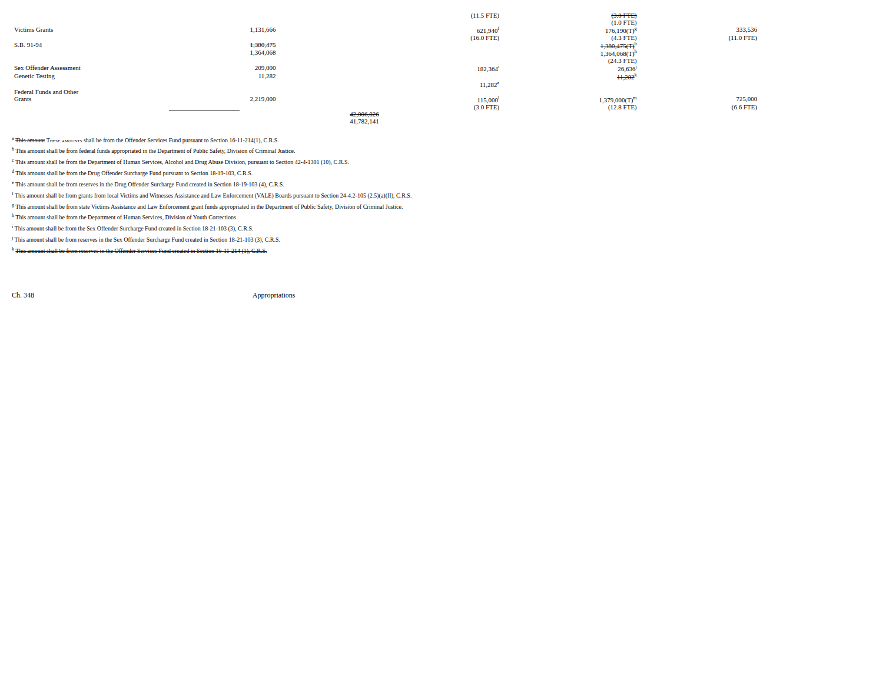| | | | (11.5 FTE) | (3.0 FTE) | | |
| | | | | (1.0 FTE) | | |
| Victims Grants | 1,131,666 | | 621,940 f | 176,190(T) g | 333,536 | |
| | | | (16.0 FTE) | (4.3 FTE) | (11.0 FTE) | |
| S.B. 91-94 | 1,380,475 | | | 1,380,475(T) h | | |
| | 1,364,068 | | | 1,364,068(T) h | | |
| | | | | (24.3 FTE) | | |
| Sex Offender Assessment | 209,000 | | 182,364 i | 26,636 j | | |
| Genetic Testing | 11,282 | | | 11,282 k | | |
| | | | 11,282 a | | | |
| Federal Funds and Other | | | | | | |
| Grants | 2,219,000 | | 115,000 l | 1,379,000(T) m | 725,000 | |
| | | | (3.0 FTE) | (12.8 FTE) | (6.6 FTE) | |
| | | 42,006,026 | | | | |
| | | 41,782,141 | | | | |
a This amount These amounts shall be from the Offender Services Fund pursuant to Section 16-11-214(1), C.R.S.
b This amount shall be from federal funds appropriated in the Department of Public Safety, Division of Criminal Justice.
c This amount shall be from the Department of Human Services, Alcohol and Drug Abuse Division, pursuant to Section 42-4-1301 (10), C.R.S.
d This amount shall be from the Drug Offender Surcharge Fund pursuant to Section 18-19-103, C.R.S.
e This amount shall be from reserves in the Drug Offender Surcharge Fund created in Section 18-19-103 (4), C.R.S.
f This amount shall be from grants from local Victims and Witnesses Assistance and Law Enforcement (VALE) Boards pursuant to Section 24-4.2-105 (2.5)(a)(II), C.R.S.
g This amount shall be from state Victims Assistance and Law Enforcement grant funds appropriated in the Department of Public Safety, Division of Criminal Justice.
h This amount shall be from the Department of Human Services, Division of Youth Corrections.
i This amount shall be from the Sex Offender Surcharge Fund created in Section 18-21-103 (3), C.R.S.
j This amount shall be from reserves in the Sex Offender Surcharge Fund created in Section 18-21-103 (3), C.R.S.
k This amount shall be from reserves in the Offender Services Fund created in Section 16-11-214 (1), C.R.S.
Ch. 348 Appropriations